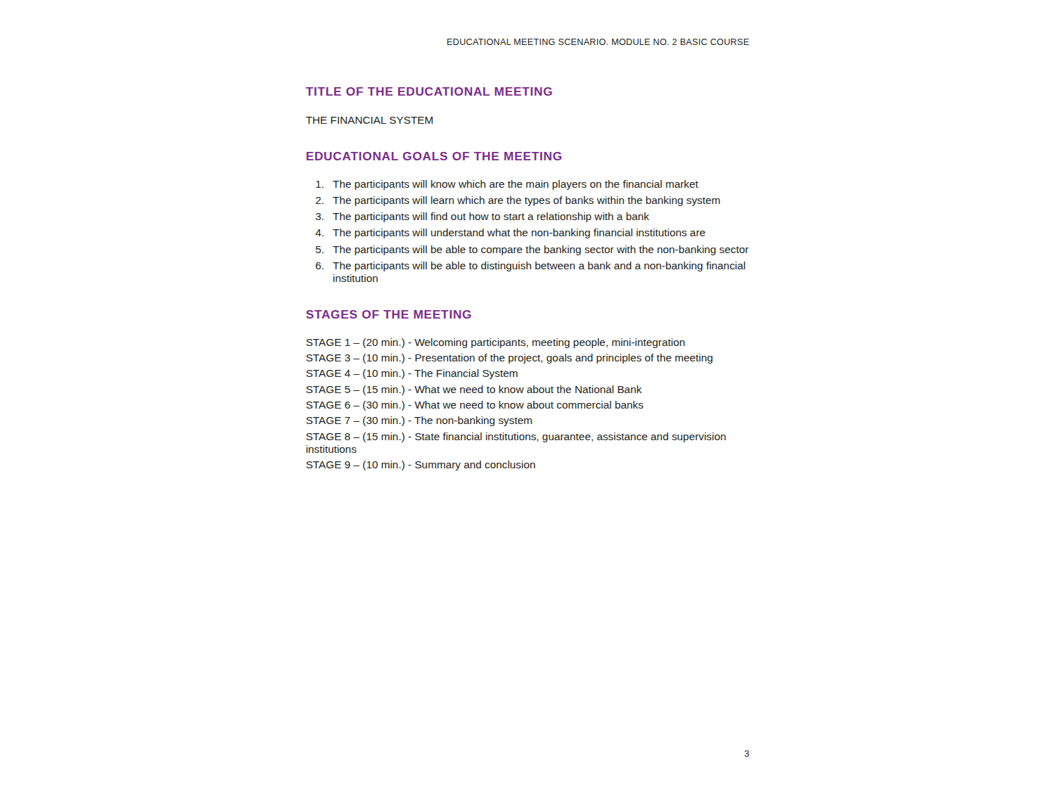EDUCATIONAL MEETING SCENARIO. MODULE NO. 2 BASIC COURSE
TITLE OF THE EDUCATIONAL MEETING
THE FINANCIAL SYSTEM
EDUCATIONAL GOALS OF THE MEETING
The participants will know which are the main players on the financial market
The participants will learn which are the types of banks within the banking system
The participants will find out how to start a relationship with a bank
The participants will understand what the non-banking financial institutions are
The participants will be able to compare the banking sector with the non-banking sector
The participants will be able to distinguish between a bank and a non-banking financial institution
STAGES OF THE MEETING
STAGE 1 – (20 min.) - Welcoming participants, meeting people, mini-integration
STAGE 3 – (10 min.) - Presentation of the project, goals and principles of the meeting
STAGE 4 – (10 min.) - The Financial System
STAGE 5 – (15 min.) - What we need to know about the National Bank
STAGE 6 – (30 min.) - What we need to know about commercial banks
STAGE 7 – (30 min.) - The non-banking system
STAGE 8 – (15 min.) - State financial institutions, guarantee, assistance and supervision institutions
STAGE 9 – (10 min.) - Summary and conclusion
3